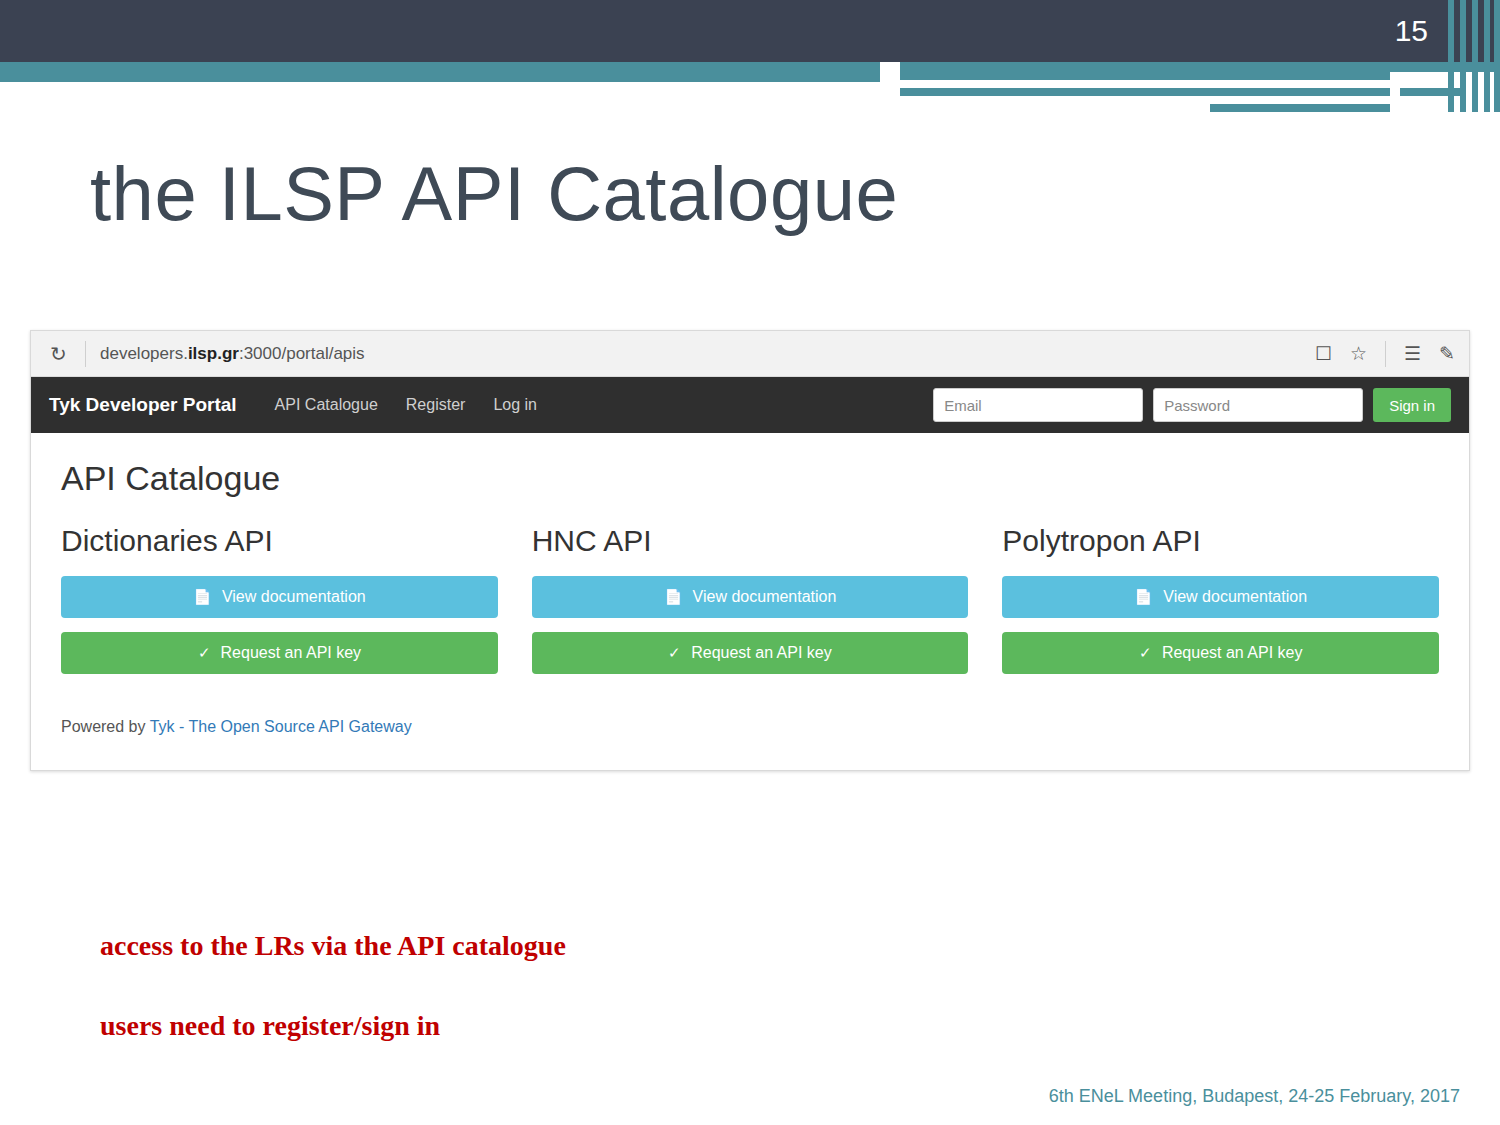15
the ILSP API Catalogue
↻
developers.ilsp.gr:3000/portal/apis
☐ ☆ ☰ ✎
Tyk Developer Portal
API Catalogue Register Log in
Sign in
API Catalogue
Dictionaries API
📄 View documentation
✓ Request an API key
HNC API
📄 View documentation
✓ Request an API key
Polytropon API
📄 View documentation
✓ Request an API key
Powered by Tyk - The Open Source API Gateway
access to the LRs via the API catalogue
users need to register/sign in
6th ENeL Meeting, Budapest, 24-25 February, 2017